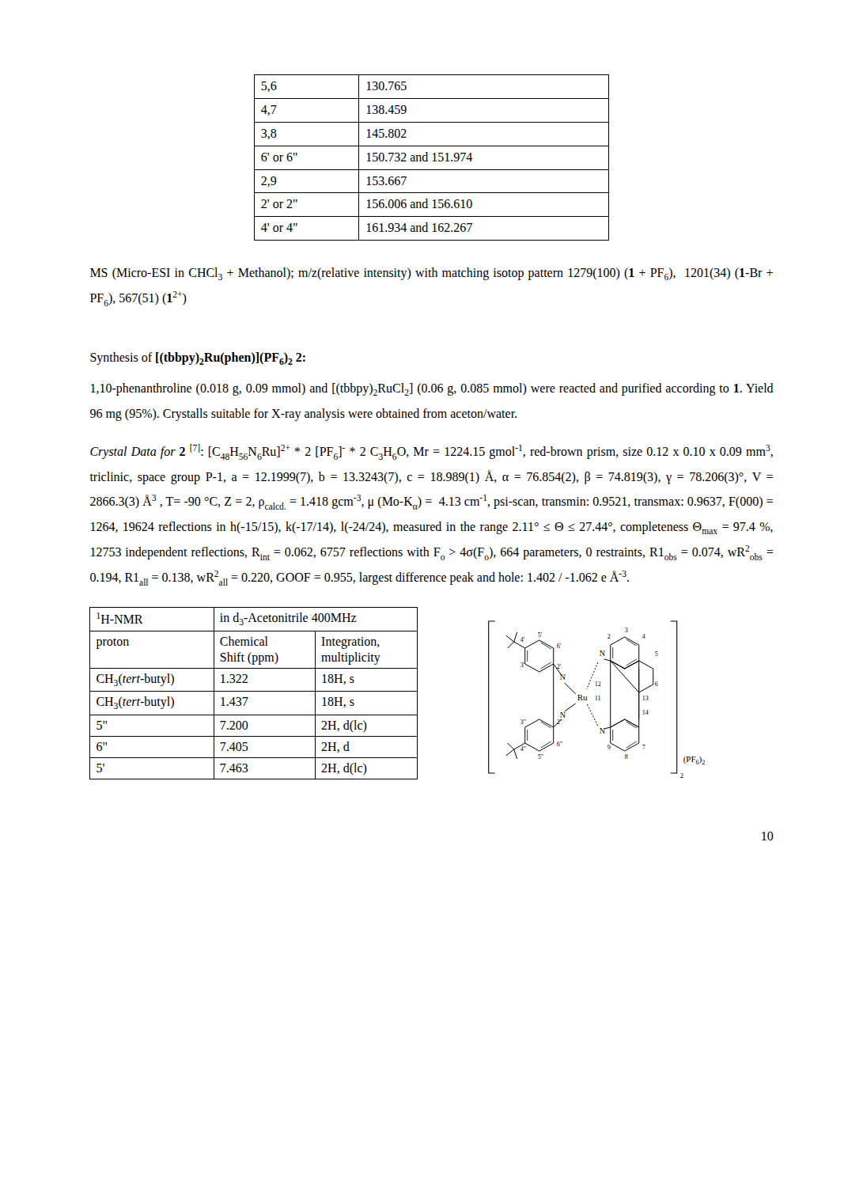| 5,6 | 130.765 |
| 4,7 | 138.459 |
| 3,8 | 145.802 |
| 6' or 6" | 150.732 and 151.974 |
| 2,9 | 153.667 |
| 2' or 2" | 156.006 and 156.610 |
| 4' or 4" | 161.934 and 162.267 |
MS (Micro-ESI in CHCl3 + Methanol); m/z(relative intensity) with matching isotop pattern 1279(100) (1 + PF6), 1201(34) (1-Br + PF6), 567(51) (12+)
Synthesis of [(tbbpy)2Ru(phen)](PF6)2 2:
1,10-phenanthroline (0.018 g, 0.09 mmol) and [(tbbpy)2RuCl2] (0.06 g, 0.085 mmol) were reacted and purified according to 1. Yield 96 mg (95%). Crystalls suitable for X-ray analysis were obtained from aceton/water.
Crystal Data for 2 [7]: [C48H56N6Ru]2+ * 2 [PF6]- * 2 C3H6O, Mr = 1224.15 gmol-1, red-brown prism, size 0.12 x 0.10 x 0.09 mm3, triclinic, space group P-1, a = 12.1999(7), b = 13.3243(7), c = 18.989(1) Å, α = 76.854(2), β = 74.819(3), γ = 78.206(3)°, V = 2866.3(3) Å3 , T= -90 °C, Z = 2, ρcalcd. = 1.418 gcm-3, μ (Mo-Kα) = 4.13 cm-1, psi-scan, transmin: 0.9521, transmax: 0.9637, F(000) = 1264, 19624 reflections in h(-15/15), k(-17/14), l(-24/24), measured in the range 2.11° ≤ Θ ≤ 27.44°, completeness Θmax = 97.4 %, 12753 independent reflections, Rint = 0.062, 6757 reflections with Fo > 4σ(Fo), 664 parameters, 0 restraints, R1obs = 0.074, wR2obs = 0.194, R1all = 0.138, wR2all = 0.220, GOOF = 0.955, largest difference peak and hole: 1.402 / -1.062 e Å-3.
| 1 H-NMR | in d 3 -Acetonitrile 400MHz |
| proton | Chemical Shift (ppm) | Integration, multiplicity |
| CH 3 ( tert -butyl) | 1.322 | 18H, s |
| CH 3 ( tert -butyl) | 1.437 | 18H, s |
| 5" | 7.200 | 2H, d(lc) |
| 6" | 7.405 | 2H, d |
| 5' | 7.463 | 2H, d(lc) |
2 Ru 4' 5' 6' 3' 2' N 3" 2" 4" 5" 6" N N N 2 3 4 5 6 7 8 9 11 12 13 14 (PF6)2
10